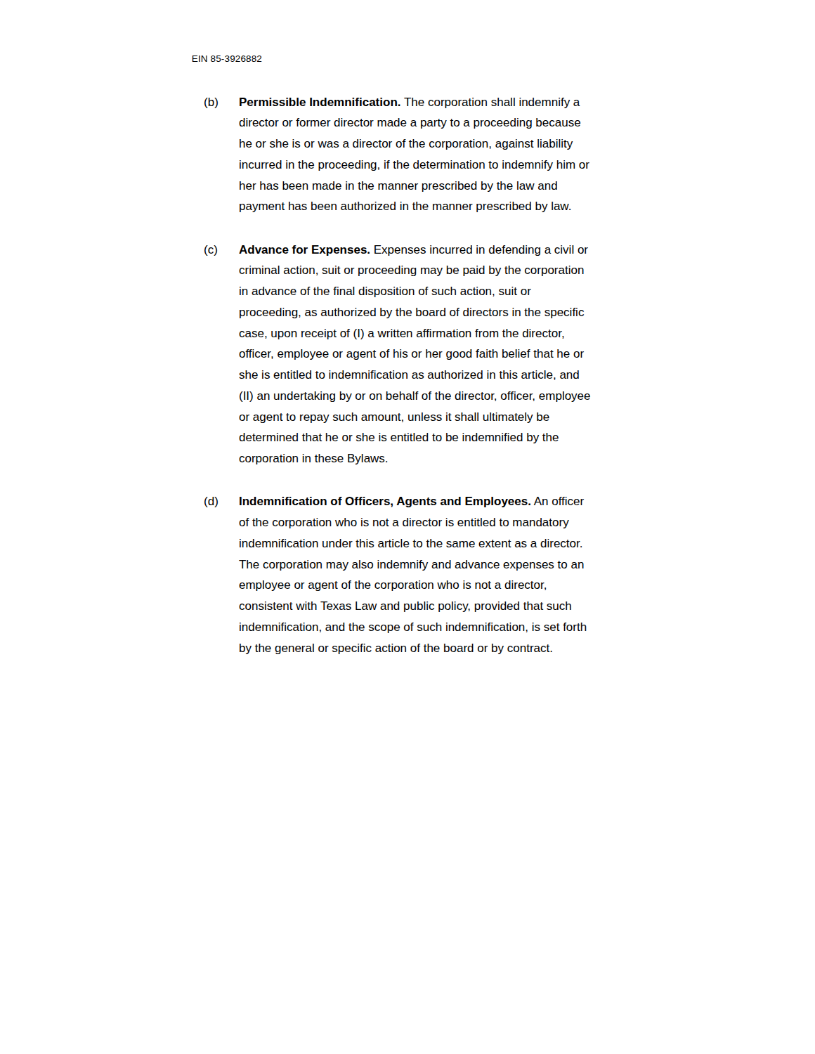EIN 85-3926882
(b) Permissible Indemnification. The corporation shall indemnify a director or former director made a party to a proceeding because he or she is or was a director of the corporation, against liability incurred in the proceeding, if the determination to indemnify him or her has been made in the manner prescribed by the law and payment has been authorized in the manner prescribed by law.
(c) Advance for Expenses. Expenses incurred in defending a civil or criminal action, suit or proceeding may be paid by the corporation in advance of the final disposition of such action, suit or proceeding, as authorized by the board of directors in the specific case, upon receipt of (I) a written affirmation from the director, officer, employee or agent of his or her good faith belief that he or she is entitled to indemnification as authorized in this article, and (II) an undertaking by or on behalf of the director, officer, employee or agent to repay such amount, unless it shall ultimately be determined that he or she is entitled to be indemnified by the corporation in these Bylaws.
(d) Indemnification of Officers, Agents and Employees. An officer of the corporation who is not a director is entitled to mandatory indemnification under this article to the same extent as a director. The corporation may also indemnify and advance expenses to an employee or agent of the corporation who is not a director, consistent with Texas Law and public policy, provided that such indemnification, and the scope of such indemnification, is set forth by the general or specific action of the board or by contract.